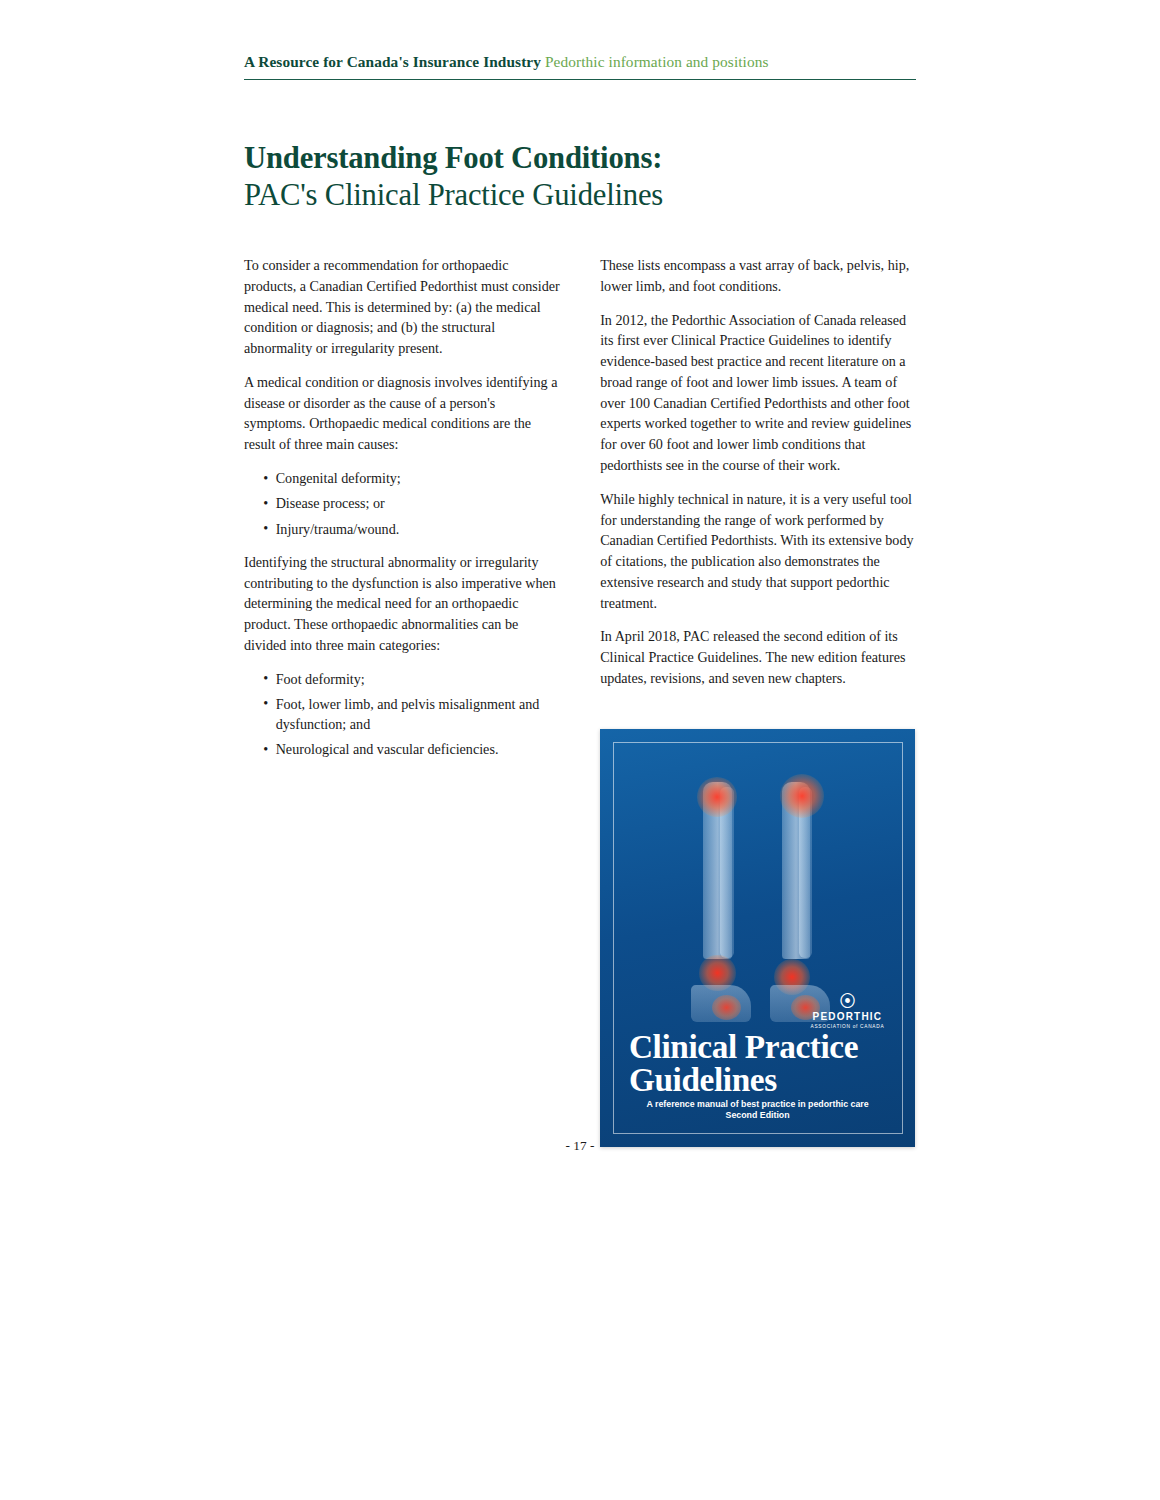A Resource for Canada's Insurance Industry Pedorthic information and positions
Understanding Foot Conditions:
PAC's Clinical Practice Guidelines
To consider a recommendation for orthopaedic products, a Canadian Certified Pedorthist must consider medical need. This is determined by: (a) the medical condition or diagnosis; and (b) the structural abnormality or irregularity present.
A medical condition or diagnosis involves identifying a disease or disorder as the cause of a person's symptoms. Orthopaedic medical conditions are the result of three main causes:
Congenital deformity;
Disease process; or
Injury/trauma/wound.
Identifying the structural abnormality or irregularity contributing to the dysfunction is also imperative when determining the medical need for an orthopaedic product. These orthopaedic abnormalities can be divided into three main categories:
Foot deformity;
Foot, lower limb, and pelvis misalignment and dysfunction; and
Neurological and vascular deficiencies.
These lists encompass a vast array of back, pelvis, hip, lower limb, and foot conditions.
In 2012, the Pedorthic Association of Canada released its first ever Clinical Practice Guidelines to identify evidence-based best practice and recent literature on a broad range of foot and lower limb issues. A team of over 100 Canadian Certified Pedorthists and other foot experts worked together to write and review guidelines for over 60 foot and lower limb conditions that pedorthists see in the course of their work.
While highly technical in nature, it is a very useful tool for understanding the range of work performed by Canadian Certified Pedorthists. With its extensive body of citations, the publication also demonstrates the extensive research and study that support pedorthic treatment.
In April 2018, PAC released the second edition of its Clinical Practice Guidelines. The new edition features updates, revisions, and seven new chapters.
⦿
PEDORTHIC
ASSOCIATION of CANADA
Clinical Practice
Guidelines
A reference manual of best practice in pedorthic care
Second Edition
- 17 -